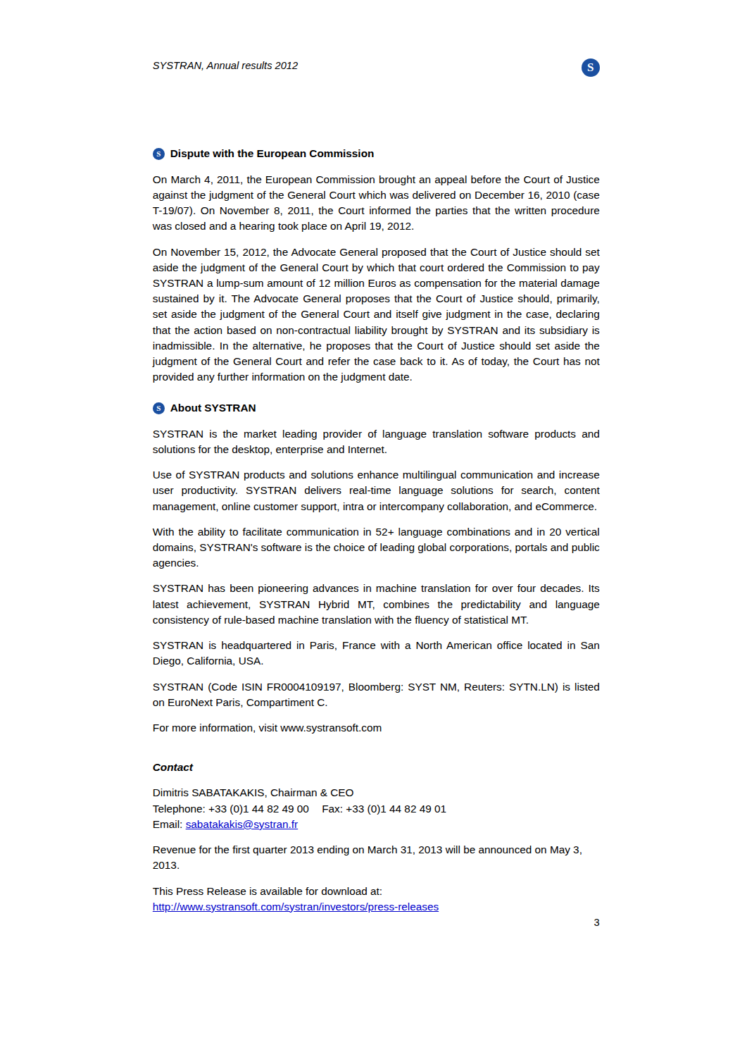SYSTRAN, Annual results 2012
S
SDispute with the European Commission
On March 4, 2011, the European Commission brought an appeal before the Court of Justice against the judgment of the General Court which was delivered on December 16, 2010 (case T-19/07). On November 8, 2011, the Court informed the parties that the written procedure was closed and a hearing took place on April 19, 2012.
On November 15, 2012, the Advocate General proposed that the Court of Justice should set aside the judgment of the General Court by which that court ordered the Commission to pay SYSTRAN a lump-sum amount of 12 million Euros as compensation for the material damage sustained by it. The Advocate General proposes that the Court of Justice should, primarily, set aside the judgment of the General Court and itself give judgment in the case, declaring that the action based on non-contractual liability brought by SYSTRAN and its subsidiary is inadmissible. In the alternative, he proposes that the Court of Justice should set aside the judgment of the General Court and refer the case back to it. As of today, the Court has not provided any further information on the judgment date.
SAbout SYSTRAN
SYSTRAN is the market leading provider of language translation software products and solutions for the desktop, enterprise and Internet.
Use of SYSTRAN products and solutions enhance multilingual communication and increase user productivity. SYSTRAN delivers real-time language solutions for search, content management, online customer support, intra or intercompany collaboration, and eCommerce.
With the ability to facilitate communication in 52+ language combinations and in 20 vertical domains, SYSTRAN's software is the choice of leading global corporations, portals and public agencies.
SYSTRAN has been pioneering advances in machine translation for over four decades. Its latest achievement, SYSTRAN Hybrid MT, combines the predictability and language consistency of rule-based machine translation with the fluency of statistical MT.
SYSTRAN is headquartered in Paris, France with a North American office located in San Diego, California, USA.
SYSTRAN (Code ISIN FR0004109197, Bloomberg: SYST NM, Reuters: SYTN.LN) is listed on EuroNext Paris, Compartiment C.
For more information, visit www.systransoft.com
Contact
Dimitris SABATAKAKIS, Chairman & CEO
Telephone: +33 (0)1 44 82 49 00 Fax: +33 (0)1 44 82 49 01
Email: sabatakakis@systran.fr
Revenue for the first quarter 2013 ending on March 31, 2013 will be announced on May 3, 2013.
This Press Release is available for download at:
http://www.systransoft.com/systran/investors/press-releases
3